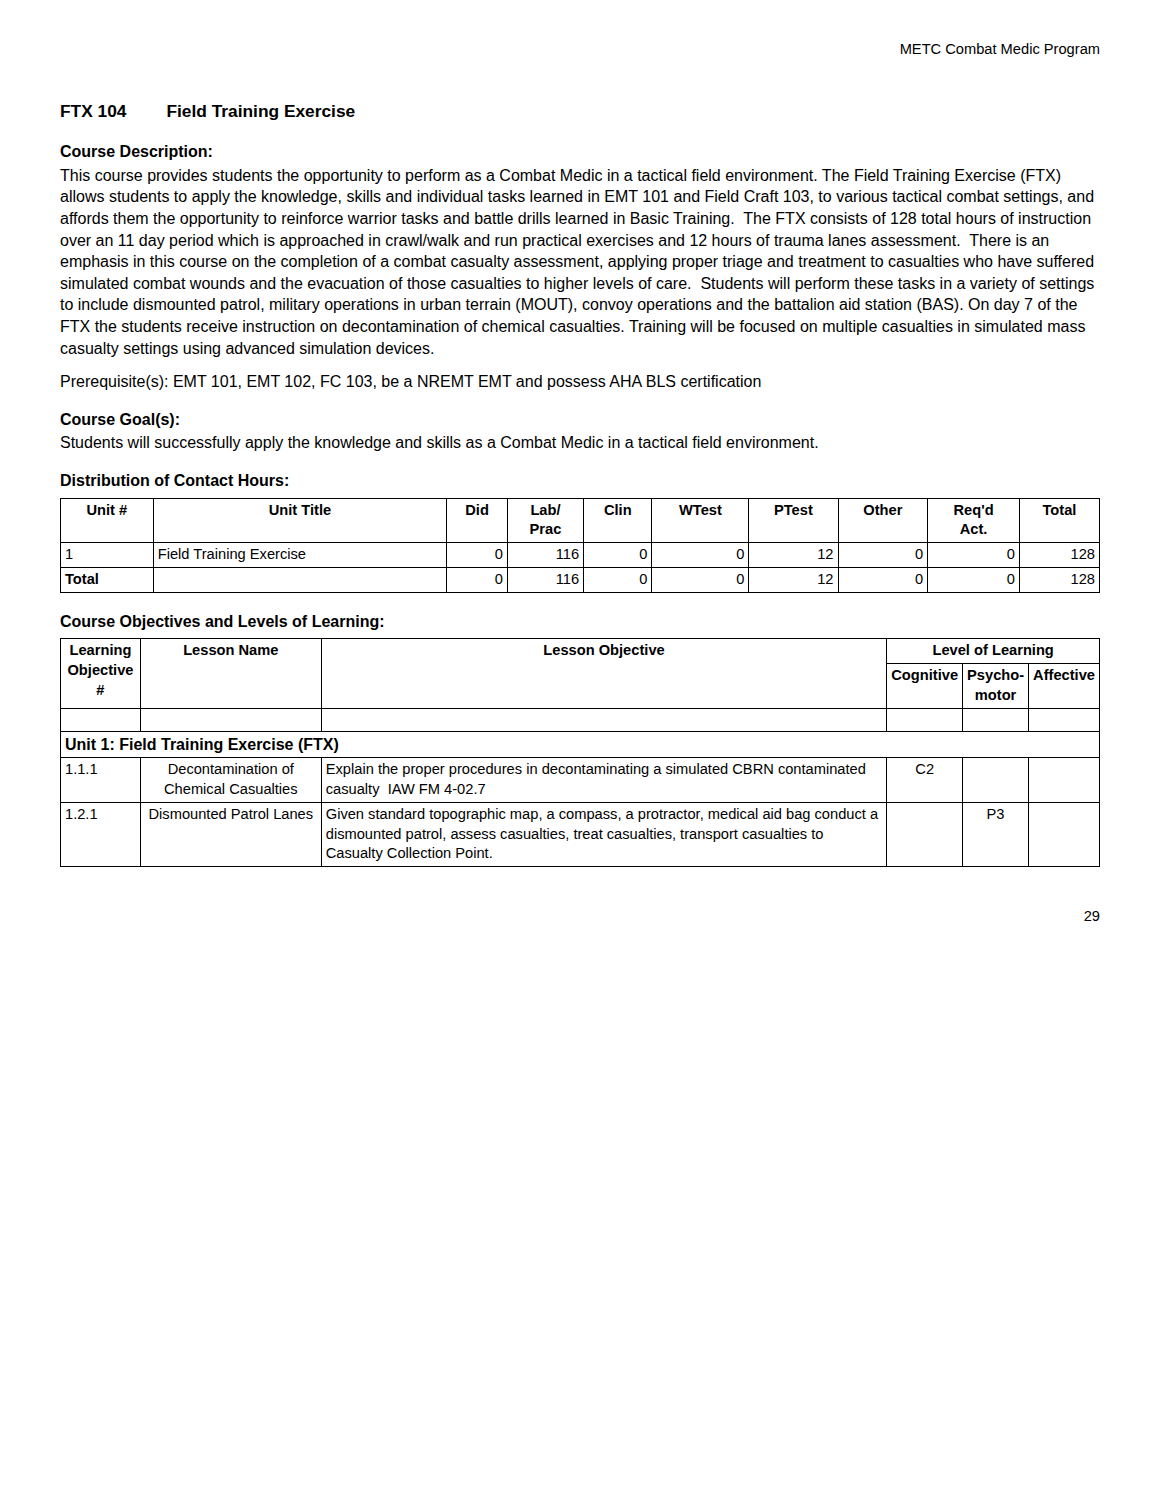METC Combat Medic Program
FTX 104 Field Training Exercise
Course Description:
This course provides students the opportunity to perform as a Combat Medic in a tactical field environment. The Field Training Exercise (FTX) allows students to apply the knowledge, skills and individual tasks learned in EMT 101 and Field Craft 103, to various tactical combat settings, and affords them the opportunity to reinforce warrior tasks and battle drills learned in Basic Training. The FTX consists of 128 total hours of instruction over an 11 day period which is approached in crawl/walk and run practical exercises and 12 hours of trauma lanes assessment. There is an emphasis in this course on the completion of a combat casualty assessment, applying proper triage and treatment to casualties who have suffered simulated combat wounds and the evacuation of those casualties to higher levels of care. Students will perform these tasks in a variety of settings to include dismounted patrol, military operations in urban terrain (MOUT), convoy operations and the battalion aid station (BAS). On day 7 of the FTX the students receive instruction on decontamination of chemical casualties. Training will be focused on multiple casualties in simulated mass casualty settings using advanced simulation devices.
Prerequisite(s): EMT 101, EMT 102, FC 103, be a NREMT EMT and possess AHA BLS certification
Course Goal(s):
Students will successfully apply the knowledge and skills as a Combat Medic in a tactical field environment.
Distribution of Contact Hours:
| Unit # | Unit Title | Did | Lab/ Prac | Clin | WTest | PTest | Other | Req'd Act. | Total |
| --- | --- | --- | --- | --- | --- | --- | --- | --- | --- |
| 1 | Field Training Exercise | 0 | 116 | 0 | 0 | 12 | 0 | 0 | 128 |
| Total | | 0 | 116 | 0 | 0 | 12 | 0 | 0 | 128 |
Course Objectives and Levels of Learning:
| Learning Objective # | Lesson Name | Lesson Objective | Level of Learning |
| --- | --- | --- | --- |
| Cognitive | Psycho- motor | Affective |
| Unit 1: Field Training Exercise (FTX) |
| 1.1.1 | Decontamination of Chemical Casualties | Explain the proper procedures in decontaminating a simulated CBRN contaminated casualty IAW FM 4-02.7 | C2 | | |
| 1.2.1 | Dismounted Patrol Lanes | Given standard topographic map, a compass, a protractor, medical aid bag conduct a dismounted patrol, assess casualties, treat casualties, transport casualties to Casualty Collection Point. | | P3 | |
29